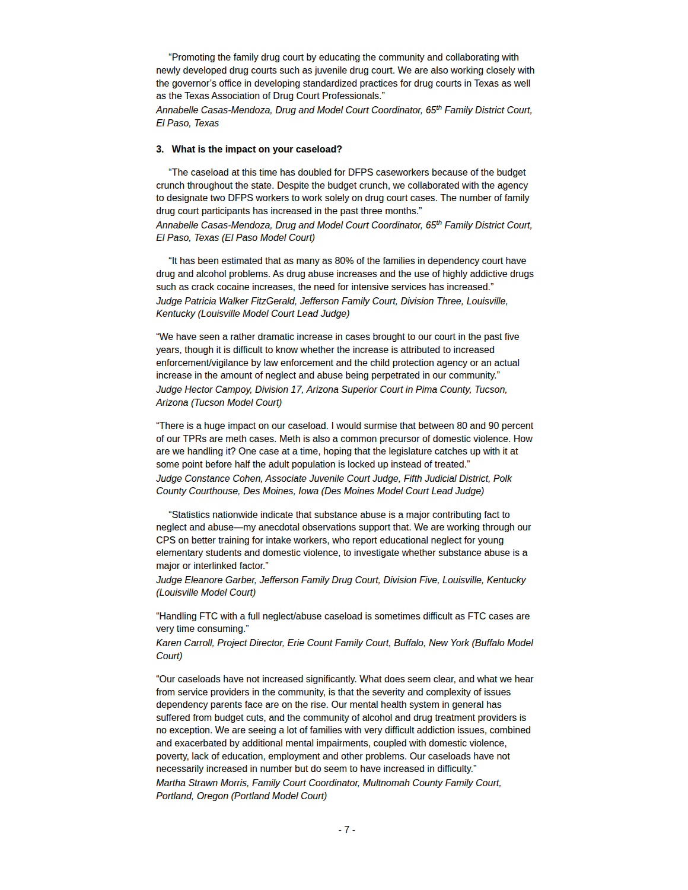“Promoting the family drug court by educating the community and collaborating with newly developed drug courts such as juvenile drug court. We are also working closely with the governor’s office in developing standardized practices for drug courts in Texas as well as the Texas Association of Drug Court Professionals.”
Annabelle Casas-Mendoza, Drug and Model Court Coordinator, 65th Family District Court, El Paso, Texas
3. What is the impact on your caseload?
“The caseload at this time has doubled for DFPS caseworkers because of the budget crunch throughout the state. Despite the budget crunch, we collaborated with the agency to designate two DFPS workers to work solely on drug court cases. The number of family drug court participants has increased in the past three months.”
Annabelle Casas-Mendoza, Drug and Model Court Coordinator, 65th Family District Court, El Paso, Texas (El Paso Model Court)
“It has been estimated that as many as 80% of the families in dependency court have drug and alcohol problems. As drug abuse increases and the use of highly addictive drugs such as crack cocaine increases, the need for intensive services has increased.”
Judge Patricia Walker FitzGerald, Jefferson Family Court, Division Three, Louisville, Kentucky (Louisville Model Court Lead Judge)
“We have seen a rather dramatic increase in cases brought to our court in the past five years, though it is difficult to know whether the increase is attributed to increased enforcement/vigilance by law enforcement and the child protection agency or an actual increase in the amount of neglect and abuse being perpetrated in our community.”
Judge Hector Campoy, Division 17, Arizona Superior Court in Pima County, Tucson, Arizona (Tucson Model Court)
“There is a huge impact on our caseload. I would surmise that between 80 and 90 percent of our TPRs are meth cases. Meth is also a common precursor of domestic violence. How are we handling it? One case at a time, hoping that the legislature catches up with it at some point before half the adult population is locked up instead of treated.”
Judge Constance Cohen, Associate Juvenile Court Judge, Fifth Judicial District, Polk County Courthouse, Des Moines, Iowa (Des Moines Model Court Lead Judge)
“Statistics nationwide indicate that substance abuse is a major contributing fact to neglect and abuse—my anecdotal observations support that. We are working through our CPS on better training for intake workers, who report educational neglect for young elementary students and domestic violence, to investigate whether substance abuse is a major or interlinked factor.”
Judge Eleanore Garber, Jefferson Family Drug Court, Division Five, Louisville, Kentucky (Louisville Model Court)
“Handling FTC with a full neglect/abuse caseload is sometimes difficult as FTC cases are very time consuming.”
Karen Carroll, Project Director, Erie Count Family Court, Buffalo, New York (Buffalo Model Court)
“Our caseloads have not increased significantly. What does seem clear, and what we hear from service providers in the community, is that the severity and complexity of issues dependency parents face are on the rise. Our mental health system in general has suffered from budget cuts, and the community of alcohol and drug treatment providers is no exception. We are seeing a lot of families with very difficult addiction issues, combined and exacerbated by additional mental impairments, coupled with domestic violence, poverty, lack of education, employment and other problems. Our caseloads have not necessarily increased in number but do seem to have increased in difficulty.”
Martha Strawn Morris, Family Court Coordinator, Multnomah County Family Court, Portland, Oregon (Portland Model Court)
- 7 -